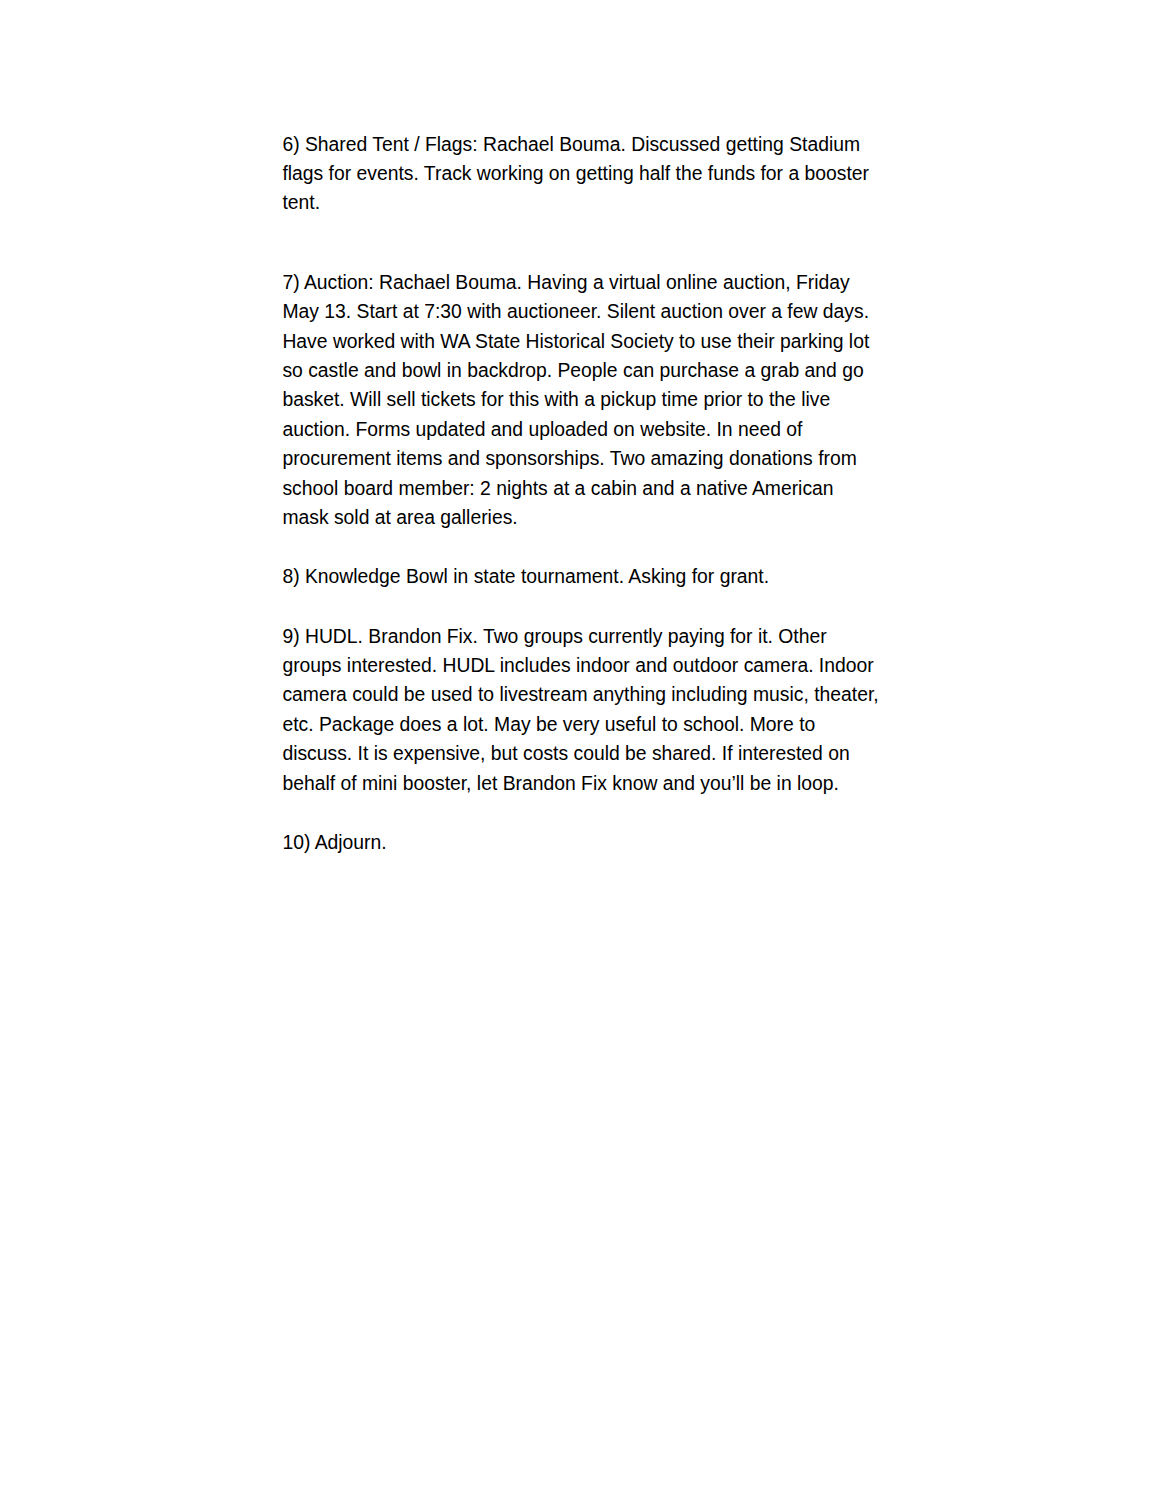6) Shared Tent / Flags: Rachael Bouma. Discussed getting Stadium flags for events. Track working on getting half the funds for a booster tent.
7) Auction: Rachael Bouma. Having a virtual online auction, Friday May 13. Start at 7:30 with auctioneer. Silent auction over a few days. Have worked with WA State Historical Society to use their parking lot so castle and bowl in backdrop. People can purchase a grab and go basket. Will sell tickets for this with a pickup time prior to the live auction. Forms updated and uploaded on website. In need of procurement items and sponsorships. Two amazing donations from school board member: 2 nights at a cabin and a native American mask sold at area galleries.
8) Knowledge Bowl in state tournament. Asking for grant.
9) HUDL. Brandon Fix. Two groups currently paying for it. Other groups interested. HUDL includes indoor and outdoor camera. Indoor camera could be used to livestream anything including music, theater, etc. Package does a lot. May be very useful to school. More to discuss. It is expensive, but costs could be shared. If interested on behalf of mini booster, let Brandon Fix know and you’ll be in loop.
10) Adjourn.